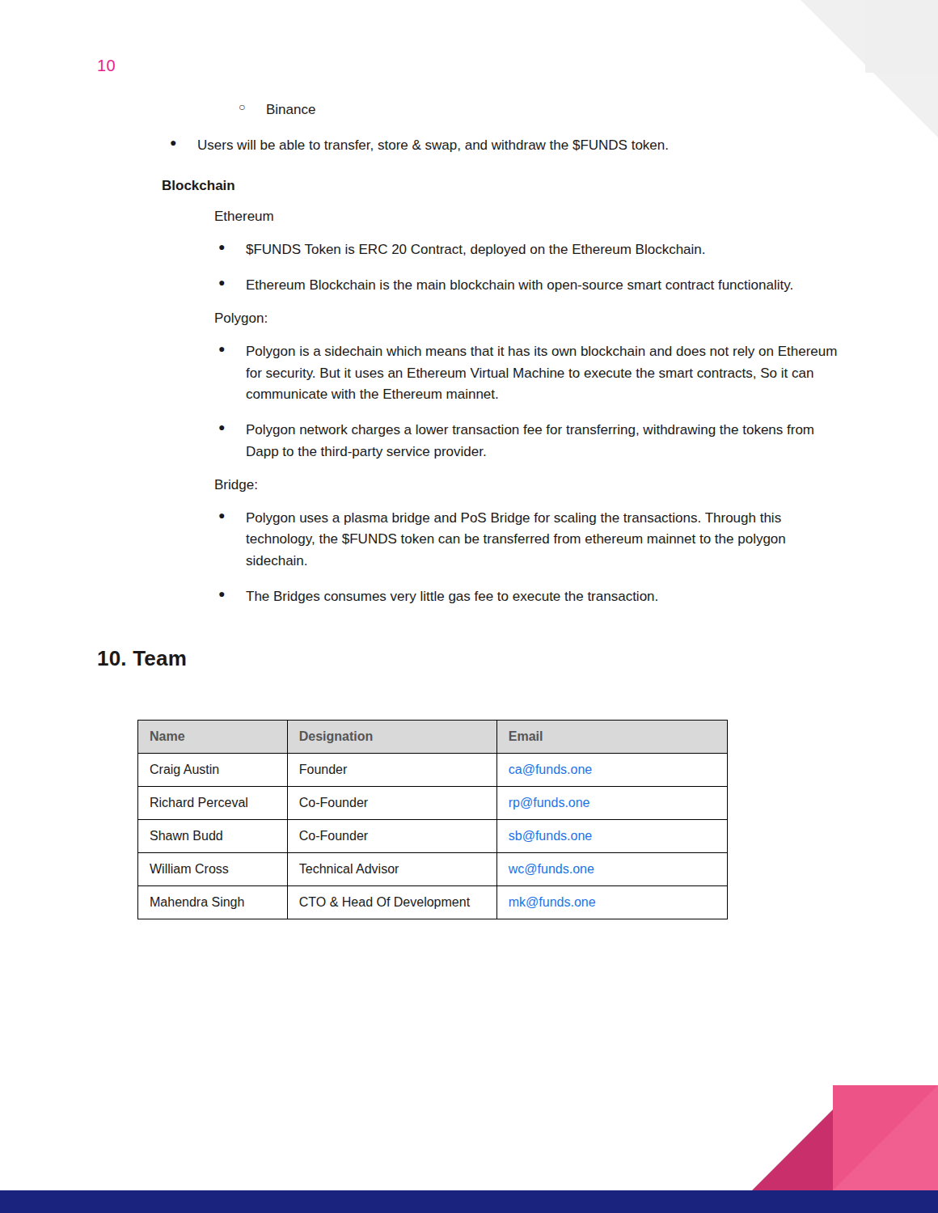10
Binance
Users will be able to transfer, store & swap, and withdraw the $FUNDS token.
Blockchain
Ethereum
$FUNDS Token is ERC 20 Contract, deployed on the Ethereum Blockchain.
Ethereum Blockchain is the main blockchain with open-source smart contract functionality.
Polygon:
Polygon is a sidechain which means that it has its own blockchain and does not rely on Ethereum for security. But it uses an Ethereum Virtual Machine to execute the smart contracts, So it can communicate with the Ethereum mainnet.
Polygon network charges a lower transaction fee for transferring, withdrawing the tokens from Dapp to the third-party service provider.
Bridge:
Polygon uses a plasma bridge and PoS Bridge for scaling the transactions. Through this technology, the $FUNDS token can be transferred from ethereum mainnet to the polygon sidechain.
The Bridges consumes very little gas fee to execute the transaction.
10. Team
| Name | Designation | Email |
| --- | --- | --- |
| Craig Austin | Founder | ca@funds.one |
| Richard Perceval | Co-Founder | rp@funds.one |
| Shawn Budd | Co-Founder | sb@funds.one |
| William Cross | Technical Advisor | wc@funds.one |
| Mahendra Singh | CTO & Head Of Development | mk@funds.one |